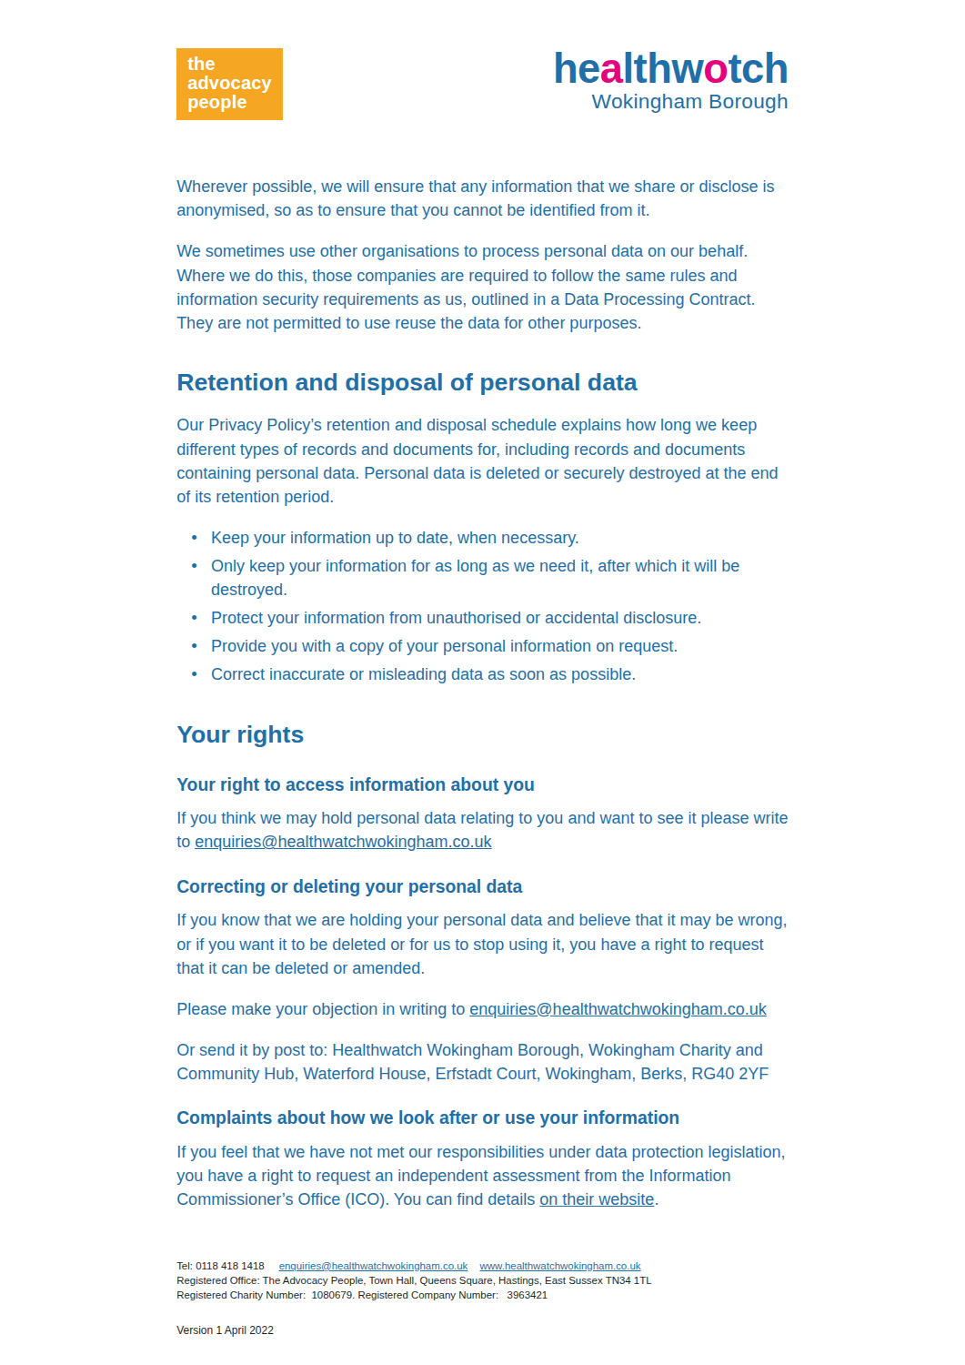the
advocacy
people
healthwotch
Wokingham Borough
Wherever possible, we will ensure that any information that we share or disclose is anonymised, so as to ensure that you cannot be identified from it.
We sometimes use other organisations to process personal data on our behalf. Where we do this, those companies are required to follow the same rules and information security requirements as us, outlined in a Data Processing Contract. They are not permitted to use reuse the data for other purposes.
Retention and disposal of personal data
Our Privacy Policy’s retention and disposal schedule explains how long we keep different types of records and documents for, including records and documents containing personal data. Personal data is deleted or securely destroyed at the end of its retention period.
Keep your information up to date, when necessary.
Only keep your information for as long as we need it, after which it will be destroyed.
Protect your information from unauthorised or accidental disclosure.
Provide you with a copy of your personal information on request.
Correct inaccurate or misleading data as soon as possible.
Your rights
Your right to access information about you
If you think we may hold personal data relating to you and want to see it please write to enquiries@healthwatchwokingham.co.uk
Correcting or deleting your personal data
If you know that we are holding your personal data and believe that it may be wrong, or if you want it to be deleted or for us to stop using it, you have a right to request that it can be deleted or amended.
Please make your objection in writing to enquiries@healthwatchwokingham.co.uk
Or send it by post to: Healthwatch Wokingham Borough, Wokingham Charity and Community Hub, Waterford House, Erfstadt Court, Wokingham, Berks, RG40 2YF
Complaints about how we look after or use your information
If you feel that we have not met our responsibilities under data protection legislation, you have a right to request an independent assessment from the Information Commissioner’s Office (ICO). You can find details on their website.
Tel: 0118 418 1418 enquiries@healthwatchwokingham.co.uk www.healthwatchwokingham.co.uk
Registered Office: The Advocacy People, Town Hall, Queens Square, Hastings, East Sussex TN34 1TL
Registered Charity Number: 1080679. Registered Company Number: 3963421
Version 1 April 2022